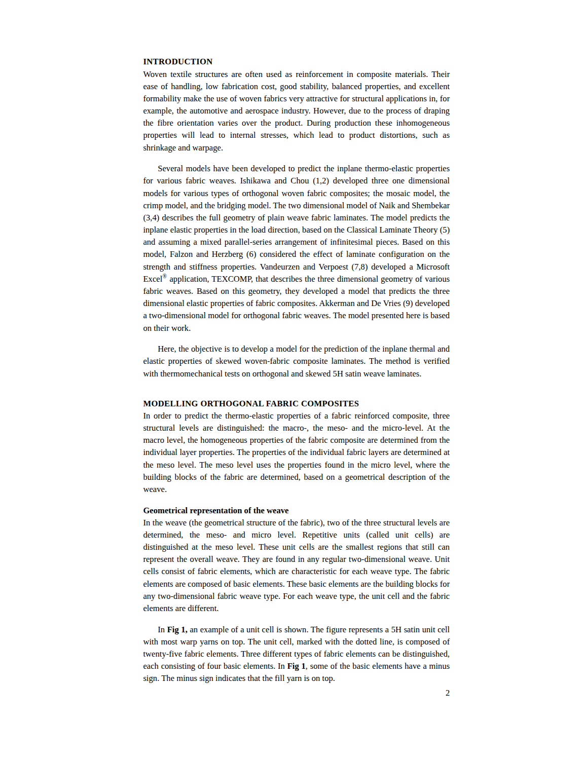INTRODUCTION
Woven textile structures are often used as reinforcement in composite materials. Their ease of handling, low fabrication cost, good stability, balanced properties, and excellent formability make the use of woven fabrics very attractive for structural applications in, for example, the automotive and aerospace industry. However, due to the process of draping the fibre orientation varies over the product. During production these inhomogeneous properties will lead to internal stresses, which lead to product distortions, such as shrinkage and warpage.
Several models have been developed to predict the inplane thermo-elastic properties for various fabric weaves. Ishikawa and Chou (1,2) developed three one dimensional models for various types of orthogonal woven fabric composites; the mosaic model, the crimp model, and the bridging model. The two dimensional model of Naik and Shembekar (3,4) describes the full geometry of plain weave fabric laminates. The model predicts the inplane elastic properties in the load direction, based on the Classical Laminate Theory (5) and assuming a mixed parallel-series arrangement of infinitesimal pieces. Based on this model, Falzon and Herzberg (6) considered the effect of laminate configuration on the strength and stiffness properties. Vandeurzen and Verpoest (7,8) developed a Microsoft Excel® application, TEXCOMP, that describes the three dimensional geometry of various fabric weaves. Based on this geometry, they developed a model that predicts the three dimensional elastic properties of fabric composites. Akkerman and De Vries (9) developed a two-dimensional model for orthogonal fabric weaves. The model presented here is based on their work.
Here, the objective is to develop a model for the prediction of the inplane thermal and elastic properties of skewed woven-fabric composite laminates. The method is verified with thermomechanical tests on orthogonal and skewed 5H satin weave laminates.
MODELLING ORTHOGONAL FABRIC COMPOSITES
In order to predict the thermo-elastic properties of a fabric reinforced composite, three structural levels are distinguished: the macro-, the meso- and the micro-level. At the macro level, the homogeneous properties of the fabric composite are determined from the individual layer properties. The properties of the individual fabric layers are determined at the meso level. The meso level uses the properties found in the micro level, where the building blocks of the fabric are determined, based on a geometrical description of the weave.
Geometrical representation of the weave
In the weave (the geometrical structure of the fabric), two of the three structural levels are determined, the meso- and micro level. Repetitive units (called unit cells) are distinguished at the meso level. These unit cells are the smallest regions that still can represent the overall weave. They are found in any regular two-dimensional weave. Unit cells consist of fabric elements, which are characteristic for each weave type. The fabric elements are composed of basic elements. These basic elements are the building blocks for any two-dimensional fabric weave type. For each weave type, the unit cell and the fabric elements are different.
In Fig 1, an example of a unit cell is shown. The figure represents a 5H satin unit cell with most warp yarns on top. The unit cell, marked with the dotted line, is composed of twenty-five fabric elements. Three different types of fabric elements can be distinguished, each consisting of four basic elements. In Fig 1, some of the basic elements have a minus sign. The minus sign indicates that the fill yarn is on top.
2